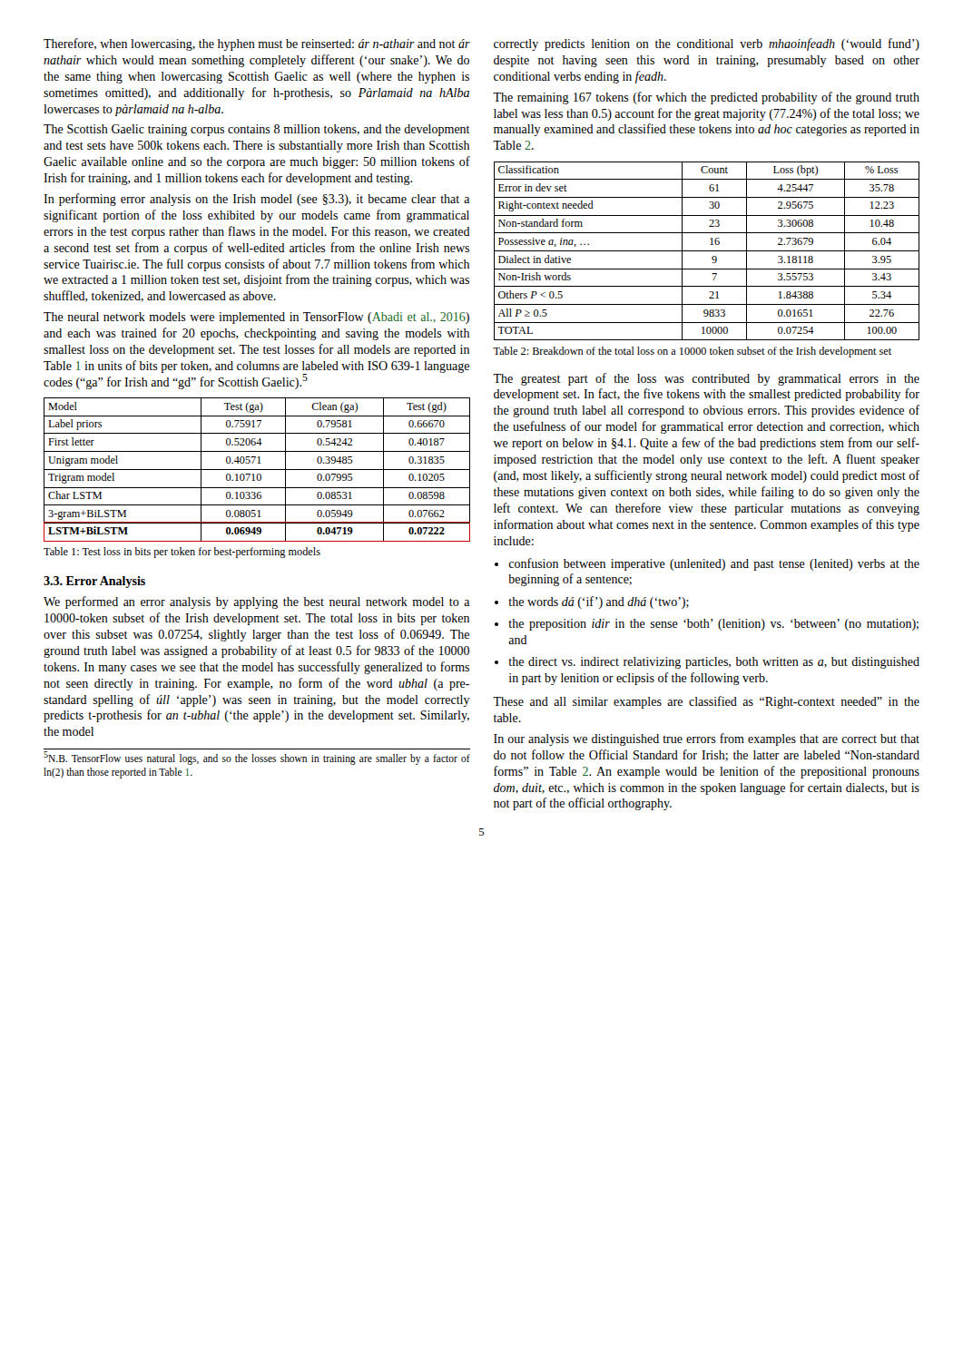Therefore, when lowercasing, the hyphen must be reinserted: ár n-athair and not ár nathair which would mean something completely different (‘our snake’). We do the same thing when lowercasing Scottish Gaelic as well (where the hyphen is sometimes omitted), and additionally for h-prothesis, so Pàrlamaid na hAlba lowercases to pàrlamaid na h-alba.
The Scottish Gaelic training corpus contains 8 million tokens, and the development and test sets have 500k tokens each. There is substantially more Irish than Scottish Gaelic available online and so the corpora are much bigger: 50 million tokens of Irish for training, and 1 million tokens each for development and testing.
In performing error analysis on the Irish model (see §3.3), it became clear that a significant portion of the loss exhibited by our models came from grammatical errors in the test corpus rather than flaws in the model. For this reason, we created a second test set from a corpus of well-edited articles from the online Irish news service Tuairisc.ie. The full corpus consists of about 7.7 million tokens from which we extracted a 1 million token test set, disjoint from the training corpus, which was shuffled, tokenized, and lowercased as above.
The neural network models were implemented in TensorFlow (Abadi et al., 2016) and each was trained for 20 epochs, checkpointing and saving the models with smallest loss on the development set. The test losses for all models are reported in Table 1 in units of bits per token, and columns are labeled with ISO 639-1 language codes (“ga” for Irish and “gd” for Scottish Gaelic).5
| Model | Test (ga) | Clean (ga) | Test (gd) |
| --- | --- | --- | --- |
| Label priors | 0.75917 | 0.79581 | 0.66670 |
| First letter | 0.52064 | 0.54242 | 0.40187 |
| Unigram model | 0.40571 | 0.39485 | 0.31835 |
| Trigram model | 0.10710 | 0.07995 | 0.10205 |
| Char LSTM | 0.10336 | 0.08531 | 0.08598 |
| 3-gram+BiLSTM | 0.08051 | 0.05949 | 0.07662 |
| LSTM+BiLSTM | 0.06949 | 0.04719 | 0.07222 |
Table 1: Test loss in bits per token for best-performing models
3.3. Error Analysis
We performed an error analysis by applying the best neural network model to a 10000-token subset of the Irish development set. The total loss in bits per token over this subset was 0.07254, slightly larger than the test loss of 0.06949. The ground truth label was assigned a probability of at least 0.5 for 9833 of the 10000 tokens. In many cases we see that the model has successfully generalized to forms not seen directly in training. For example, no form of the word ubhal (a pre-standard spelling of úll ‘apple’) was seen in training, but the model correctly predicts t-prothesis for an t-ubhal (‘the apple’) in the development set. Similarly, the model
5N.B. TensorFlow uses natural logs, and so the losses shown in training are smaller by a factor of ln(2) than those reported in Table 1.
correctly predicts lenition on the conditional verb mhaoinfeadh (‘would fund’) despite not having seen this word in training, presumably based on other conditional verbs ending in feadh.
The remaining 167 tokens (for which the predicted probability of the ground truth label was less than 0.5) account for the great majority (77.24%) of the total loss; we manually examined and classified these tokens into ad hoc categories as reported in Table 2.
| Classification | Count | Loss (bpt) | % Loss |
| --- | --- | --- | --- |
| Error in dev set | 61 | 4.25447 | 35.78 |
| Right-context needed | 30 | 2.95675 | 12.23 |
| Non-standard form | 23 | 3.30608 | 10.48 |
| Possessive a, ina, … | 16 | 2.73679 | 6.04 |
| Dialect in dative | 9 | 3.18118 | 3.95 |
| Non-Irish words | 7 | 3.55753 | 3.43 |
| Others P < 0.5 | 21 | 1.84388 | 5.34 |
| All P ≥ 0.5 | 9833 | 0.01651 | 22.76 |
| TOTAL | 10000 | 0.07254 | 100.00 |
Table 2: Breakdown of the total loss on a 10000 token subset of the Irish development set
The greatest part of the loss was contributed by grammatical errors in the development set. In fact, the five tokens with the smallest predicted probability for the ground truth label all correspond to obvious errors. This provides evidence of the usefulness of our model for grammatical error detection and correction, which we report on below in §4.1. Quite a few of the bad predictions stem from our self-imposed restriction that the model only use context to the left. A fluent speaker (and, most likely, a sufficiently strong neural network model) could predict most of these mutations given context on both sides, while failing to do so given only the left context. We can therefore view these particular mutations as conveying information about what comes next in the sentence. Common examples of this type include:
confusion between imperative (unlenited) and past tense (lenited) verbs at the beginning of a sentence;
the words dá (‘if’) and dhá (‘two’);
the preposition idir in the sense ‘both’ (lenition) vs. ‘between’ (no mutation); and
the direct vs. indirect relativizing particles, both written as a, but distinguished in part by lenition or eclipsis of the following verb.
These and all similar examples are classified as “Right-context needed” in the table.
In our analysis we distinguished true errors from examples that are correct but that do not follow the Official Standard for Irish; the latter are labeled “Non-standard forms” in Table 2. An example would be lenition of the prepositional pronouns dom, duit, etc., which is common in the spoken language for certain dialects, but is not part of the official orthography.
5